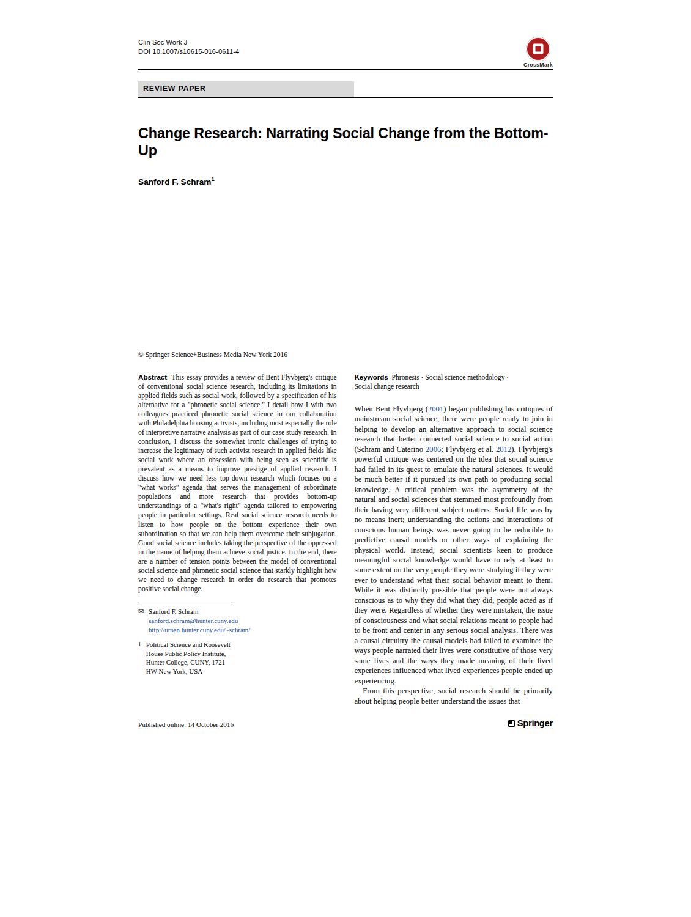Clin Soc Work J
DOI 10.1007/s10615-016-0611-4
CrossMark
REVIEW PAPER
Change Research: Narrating Social Change from the Bottom-Up
Sanford F. Schram1
© Springer Science+Business Media New York 2016
Abstract This essay provides a review of Bent Flyvbjerg's critique of conventional social science research, including its limitations in applied fields such as social work, followed by a specification of his alternative for a "phronetic social science." I detail how I with two colleagues practiced phronetic social science in our collaboration with Philadelphia housing activists, including most especially the role of interpretive narrative analysis as part of our case study research. In conclusion, I discuss the somewhat ironic challenges of trying to increase the legitimacy of such activist research in applied fields like social work where an obsession with being seen as scientific is prevalent as a means to improve prestige of applied research. I discuss how we need less top-down research which focuses on a "what works" agenda that serves the management of subordinate populations and more research that provides bottom-up understandings of a "what's right" agenda tailored to empowering people in particular settings. Real social science research needs to listen to how people on the bottom experience their own subordination so that we can help them overcome their subjugation. Good social science includes taking the perspective of the oppressed in the name of helping them achieve social justice. In the end, there are a number of tension points between the model of conventional social science and phronetic social science that starkly highlight how we need to change research in order do research that promotes positive social change.
✉
Sanford F. Schram
sanford.schram@hunter.cuny.edu
http://urban.hunter.cuny.edu/~schram/
1
Political Science and Roosevelt House Public Policy Institute, Hunter College, CUNY, 1721 HW New York, USA
Keywords Phronesis · Social science methodology ·
Social change research
When Bent Flyvbjerg (2001) began publishing his critiques of mainstream social science, there were people ready to join in helping to develop an alternative approach to social science research that better connected social science to social action (Schram and Caterino 2006; Flyvbjerg et al. 2012). Flyvbjerg's powerful critique was centered on the idea that social science had failed in its quest to emulate the natural sciences. It would be much better if it pursued its own path to producing social knowledge. A critical problem was the asymmetry of the natural and social sciences that stemmed most profoundly from their having very different subject matters. Social life was by no means inert; understanding the actions and interactions of conscious human beings was never going to be reducible to predictive causal models or other ways of explaining the physical world. Instead, social scientists keen to produce meaningful social knowledge would have to rely at least to some extent on the very people they were studying if they were ever to understand what their social behavior meant to them. While it was distinctly possible that people were not always conscious as to why they did what they did, people acted as if they were. Regardless of whether they were mistaken, the issue of consciousness and what social relations meant to people had to be front and center in any serious social analysis. There was a causal circuitry the causal models had failed to examine: the ways people narrated their lives were constitutive of those very same lives and the ways they made meaning of their lived experiences influenced what lived experiences people ended up experiencing.
From this perspective, social research should be primarily about helping people better understand the issues that
Published online: 14 October 2016
Springer